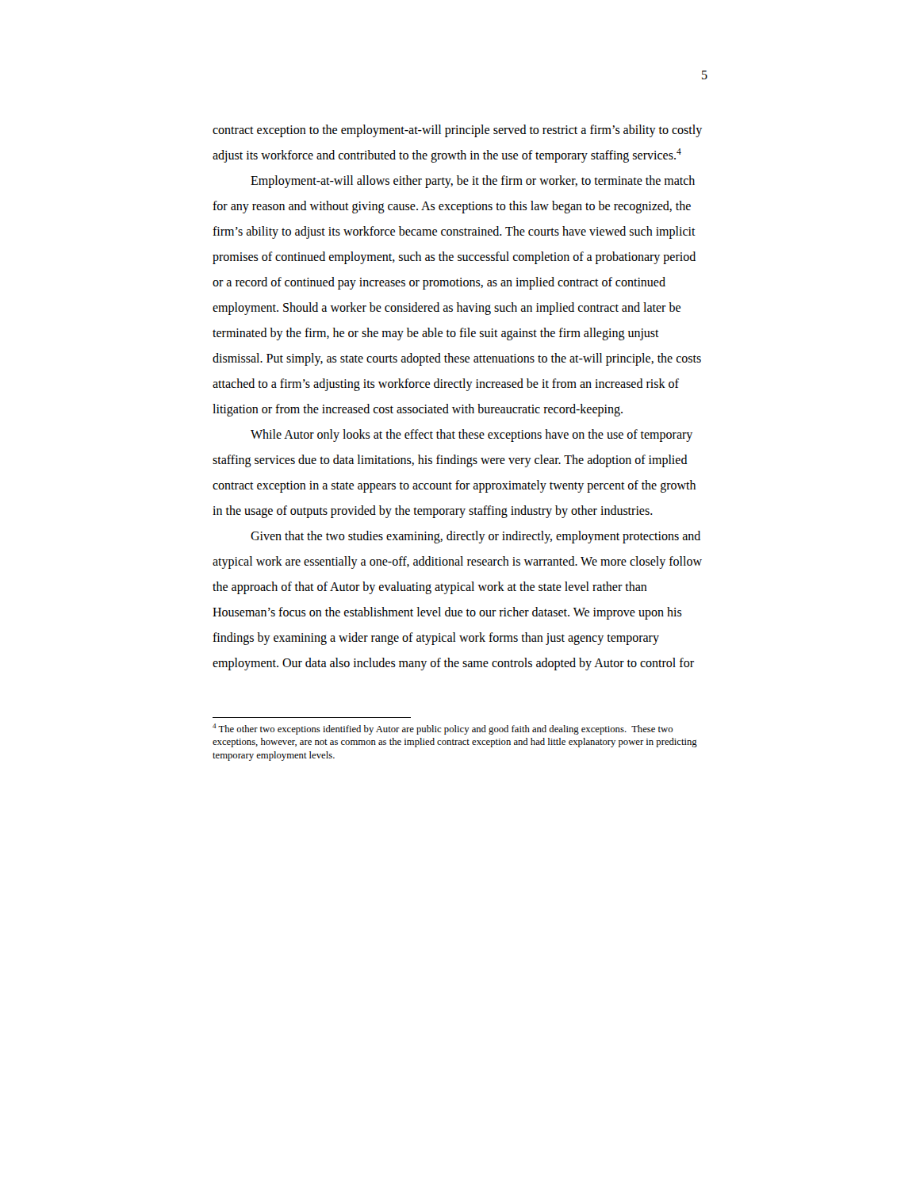5
contract exception to the employment-at-will principle served to restrict a firm’s ability to costly adjust its workforce and contributed to the growth in the use of temporary staffing services.4
Employment-at-will allows either party, be it the firm or worker, to terminate the match for any reason and without giving cause. As exceptions to this law began to be recognized, the firm’s ability to adjust its workforce became constrained. The courts have viewed such implicit promises of continued employment, such as the successful completion of a probationary period or a record of continued pay increases or promotions, as an implied contract of continued employment. Should a worker be considered as having such an implied contract and later be terminated by the firm, he or she may be able to file suit against the firm alleging unjust dismissal. Put simply, as state courts adopted these attenuations to the at-will principle, the costs attached to a firm’s adjusting its workforce directly increased be it from an increased risk of litigation or from the increased cost associated with bureaucratic record-keeping.
While Autor only looks at the effect that these exceptions have on the use of temporary staffing services due to data limitations, his findings were very clear. The adoption of implied contract exception in a state appears to account for approximately twenty percent of the growth in the usage of outputs provided by the temporary staffing industry by other industries.
Given that the two studies examining, directly or indirectly, employment protections and atypical work are essentially a one-off, additional research is warranted. We more closely follow the approach of that of Autor by evaluating atypical work at the state level rather than Houseman’s focus on the establishment level due to our richer dataset. We improve upon his findings by examining a wider range of atypical work forms than just agency temporary employment. Our data also includes many of the same controls adopted by Autor to control for
4 The other two exceptions identified by Autor are public policy and good faith and dealing exceptions. These two exceptions, however, are not as common as the implied contract exception and had little explanatory power in predicting temporary employment levels.